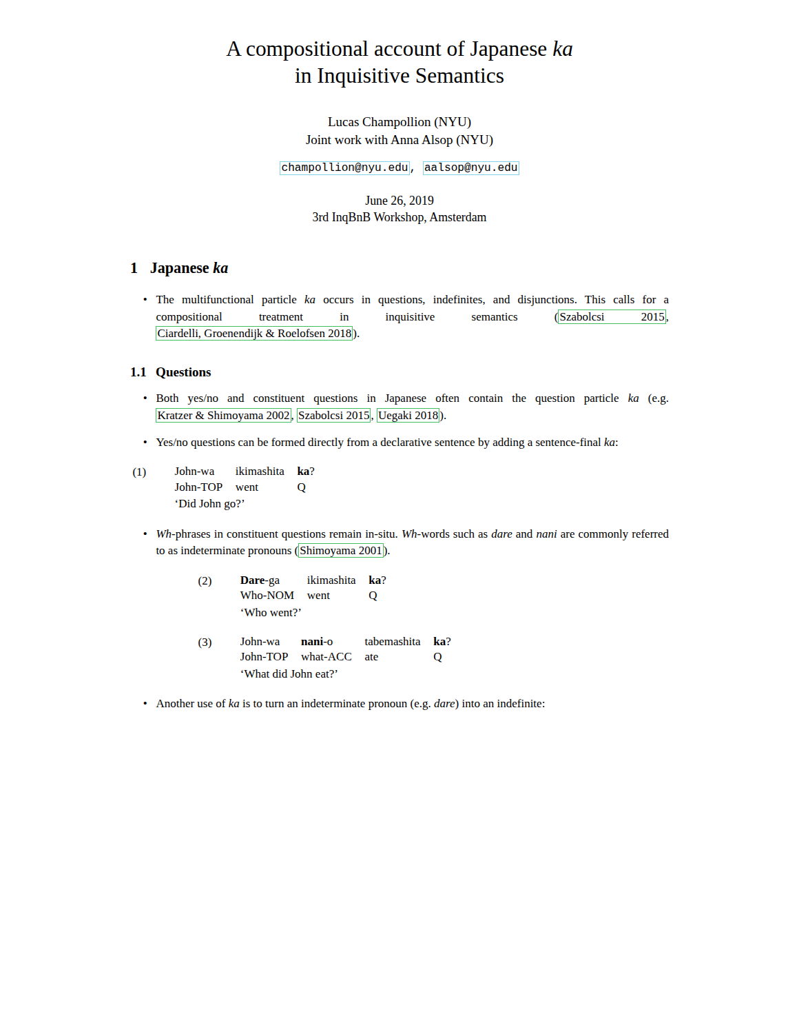A compositional account of Japanese ka
in Inquisitive Semantics
Lucas Champollion (NYU)
Joint work with Anna Alsop (NYU)
champollion@nyu.edu, aalsop@nyu.edu
June 26, 2019
3rd InqBnB Workshop, Amsterdam
1 Japanese ka
The multifunctional particle ka occurs in questions, indefinites, and disjunctions. This calls for a compositional treatment in inquisitive semantics (Szabolcsi 2015, Ciardelli, Groenendijk & Roelofsen 2018).
1.1 Questions
Both yes/no and constituent questions in Japanese often contain the question particle ka (e.g. Kratzer & Shimoyama 2002, Szabolcsi 2015, Uegaki 2018).
Yes/no questions can be formed directly from a declarative sentence by adding a sentence-final ka:
(1)
| John-wa | ikimashita | ka ? |
| John- TOP | went | Q |
‘Did John go?’
Wh-phrases in constituent questions remain in-situ. Wh-words such as dare and nani are commonly referred to as indeterminate pronouns (Shimoyama 2001).
(2)
| Dare -ga | ikimashita | ka ? |
| Who- NOM | went | Q |
‘Who went?’
(3)
| John-wa | nani -o | tabemashita | ka ? |
| John- TOP | what- ACC | ate | Q |
‘What did John eat?’
Another use of ka is to turn an indeterminate pronoun (e.g. dare) into an indefinite: